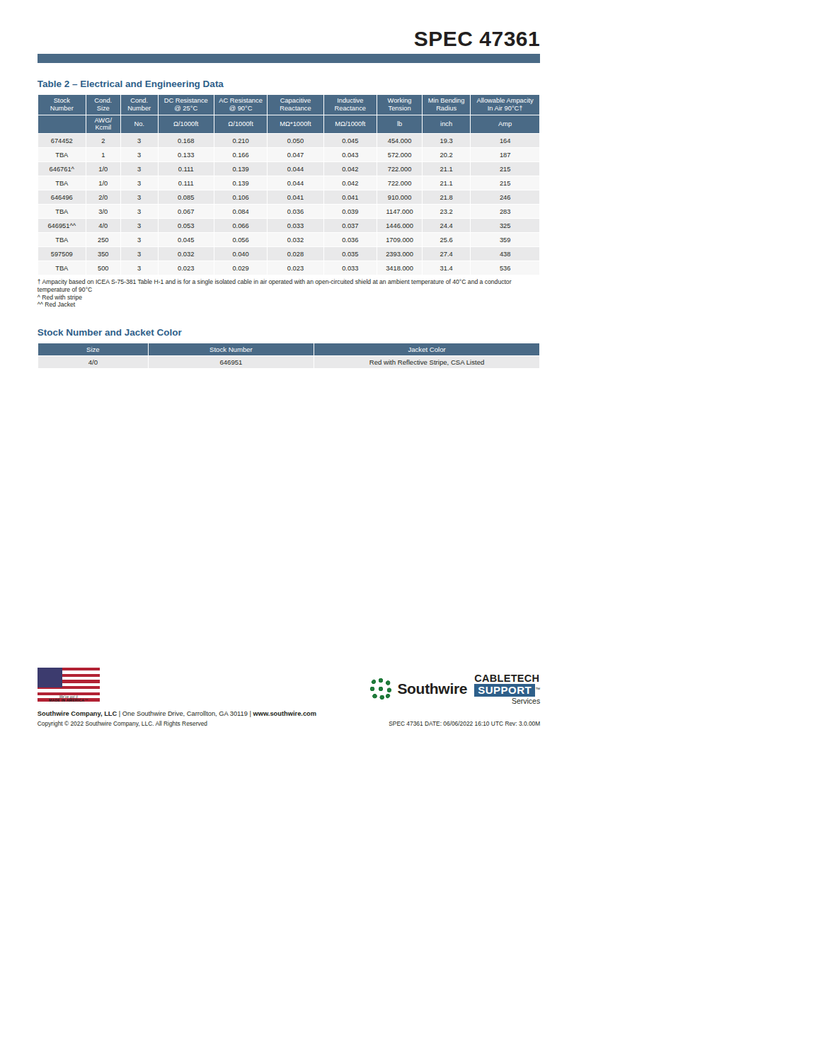SPEC 47361
Table 2 – Electrical and Engineering Data
| Stock Number | Cond. Size | Cond. Number | DC Resistance @ 25°C | AC Resistance @ 90°C | Capacitive Reactance | Inductive Reactance | Working Tension | Min Bending Radius | Allowable Ampacity In Air 90°C† |
| --- | --- | --- | --- | --- | --- | --- | --- | --- | --- |
| | AWG/ Kcmil | No. | Ω/1000ft | Ω/1000ft | MΩ*1000ft | MΩ/1000ft | lb | inch | Amp |
| 674452 | 2 | 3 | 0.168 | 0.210 | 0.050 | 0.045 | 454.000 | 19.3 | 164 |
| TBA | 1 | 3 | 0.133 | 0.166 | 0.047 | 0.043 | 572.000 | 20.2 | 187 |
| 646761^ | 1/0 | 3 | 0.111 | 0.139 | 0.044 | 0.042 | 722.000 | 21.1 | 215 |
| TBA | 1/0 | 3 | 0.111 | 0.139 | 0.044 | 0.042 | 722.000 | 21.1 | 215 |
| 646496 | 2/0 | 3 | 0.085 | 0.106 | 0.041 | 0.041 | 910.000 | 21.8 | 246 |
| TBA | 3/0 | 3 | 0.067 | 0.084 | 0.036 | 0.039 | 1147.000 | 23.2 | 283 |
| 646951^^ | 4/0 | 3 | 0.053 | 0.066 | 0.033 | 0.037 | 1446.000 | 24.4 | 325 |
| TBA | 250 | 3 | 0.045 | 0.056 | 0.032 | 0.036 | 1709.000 | 25.6 | 359 |
| 597509 | 350 | 3 | 0.032 | 0.040 | 0.028 | 0.035 | 2393.000 | 27.4 | 438 |
| TBA | 500 | 3 | 0.023 | 0.029 | 0.023 | 0.033 | 3418.000 | 31.4 | 536 |
† Ampacity based on ICEA S-75-381 Table H-1 and is for a single isolated cable in air operated with an open-circuited shield at an ambient temperature of 40°C and a conductor temperature of 90°C
^ Red with stripe
^^ Red Jacket
Stock Number and Jacket Color
| Size | Stock Number | Jacket Color |
| --- | --- | --- |
| 4/0 | 646951 | Red with Reflective Stripe, CSA Listed |
We’ve got it MADE IN AMERICA™
Southwire
CABLETECH
SUPPORT™
Services
Southwire Company, LLC | One Southwire Drive, Carrollton, GA 30119 | www.southwire.com
Copyright © 2022 Southwire Company, LLC. All Rights Reserved
SPEC 47361 DATE: 06/06/2022 16:10 UTC Rev: 3.0.00M